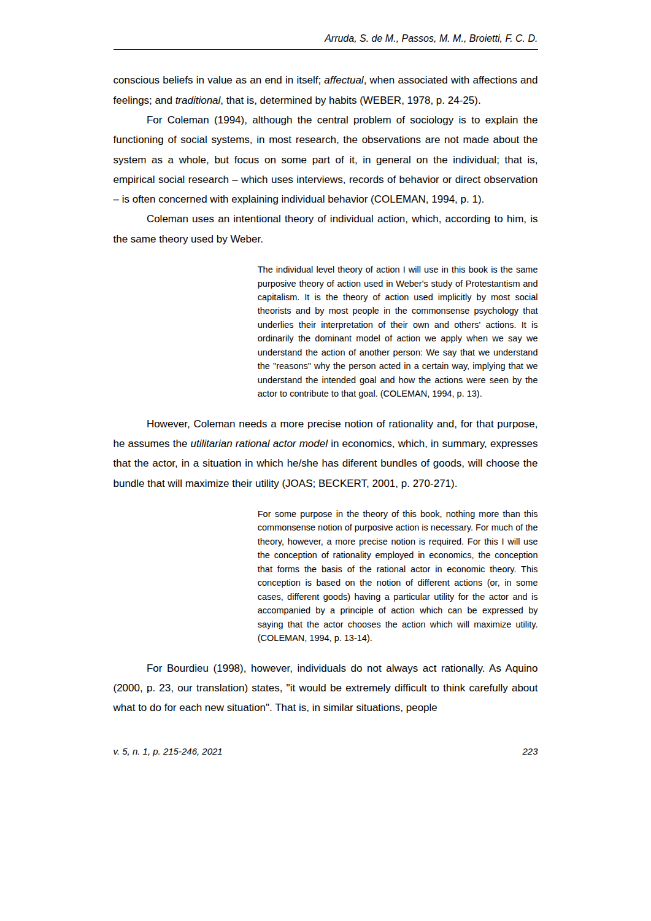Arruda, S. de M., Passos, M. M., Broietti, F. C. D.
conscious beliefs in value as an end in itself; affectual, when associated with affections and feelings; and traditional, that is, determined by habits (WEBER, 1978, p. 24-25).
For Coleman (1994), although the central problem of sociology is to explain the functioning of social systems, in most research, the observations are not made about the system as a whole, but focus on some part of it, in general on the individual; that is, empirical social research – which uses interviews, records of behavior or direct observation – is often concerned with explaining individual behavior (COLEMAN, 1994, p. 1).
Coleman uses an intentional theory of individual action, which, according to him, is the same theory used by Weber.
The individual level theory of action I will use in this book is the same purposive theory of action used in Weber's study of Protestantism and capitalism. It is the theory of action used implicitly by most social theorists and by most people in the commonsense psychology that underlies their interpretation of their own and others' actions. It is ordinarily the dominant model of action we apply when we say we understand the action of another person: We say that we understand the "reasons" why the person acted in a certain way, implying that we understand the intended goal and how the actions were seen by the actor to contribute to that goal. (COLEMAN, 1994, p. 13).
However, Coleman needs a more precise notion of rationality and, for that purpose, he assumes the utilitarian rational actor model in economics, which, in summary, expresses that the actor, in a situation in which he/she has diferent bundles of goods, will choose the bundle that will maximize their utility (JOAS; BECKERT, 2001, p. 270-271).
For some purpose in the theory of this book, nothing more than this commonsense notion of purposive action is necessary. For much of the theory, however, a more precise notion is required. For this I will use the conception of rationality employed in economics, the conception that forms the basis of the rational actor in economic theory. This conception is based on the notion of different actions (or, in some cases, different goods) having a particular utility for the actor and is accompanied by a principle of action which can be expressed by saying that the actor chooses the action which will maximize utility. (COLEMAN, 1994, p. 13-14).
For Bourdieu (1998), however, individuals do not always act rationally. As Aquino (2000, p. 23, our translation) states, "it would be extremely difficult to think carefully about what to do for each new situation". That is, in similar situations, people
v. 5, n. 1, p. 215-246, 2021 223